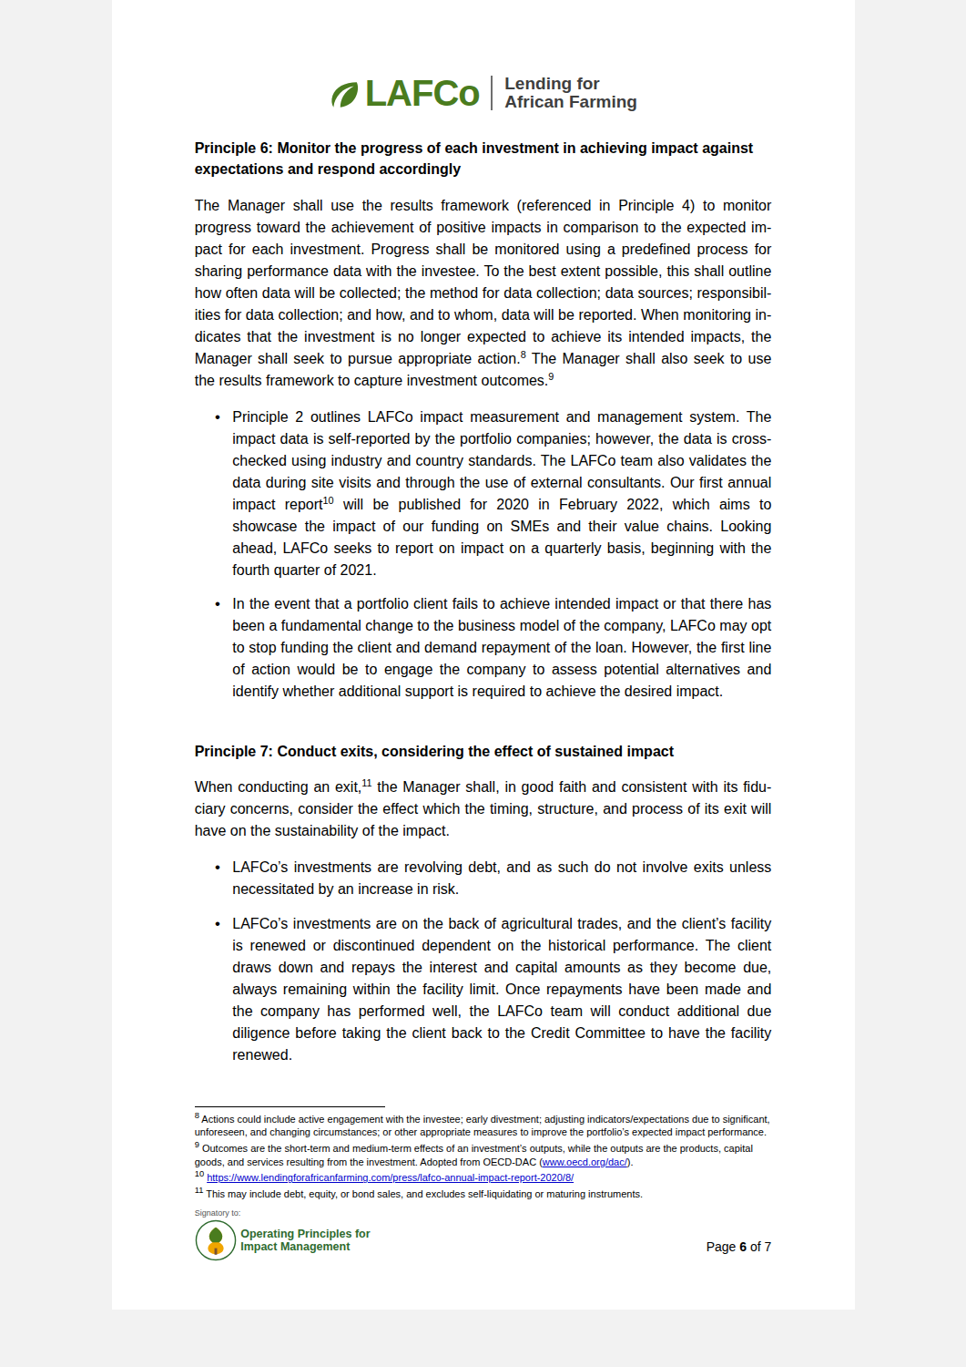LAFCo Lending for
African Farming
Principle 6: Monitor the progress of each investment in achieving impact against expectations and respond accordingly
The Manager shall use the results framework (referenced in Principle 4) to monitor progress toward the achievement of positive impacts in comparison to the expected impact for each investment. Progress shall be monitored using a predefined process for sharing performance data with the investee. To the best extent possible, this shall outline how often data will be collected; the method for data collection; data sources; responsibilities for data collection; and how, and to whom, data will be reported. When monitoring indicates that the investment is no longer expected to achieve its intended impacts, the Manager shall seek to pursue appropriate action.8 The Manager shall also seek to use the results framework to capture investment outcomes.9
Principle 2 outlines LAFCo impact measurement and management system. The impact data is self-reported by the portfolio companies; however, the data is cross-checked using industry and country standards. The LAFCo team also validates the data during site visits and through the use of external consultants. Our first annual impact report10 will be published for 2020 in February 2022, which aims to showcase the impact of our funding on SMEs and their value chains. Looking ahead, LAFCo seeks to report on impact on a quarterly basis, beginning with the fourth quarter of 2021.
In the event that a portfolio client fails to achieve intended impact or that there has been a fundamental change to the business model of the company, LAFCo may opt to stop funding the client and demand repayment of the loan. However, the first line of action would be to engage the company to assess potential alternatives and identify whether additional support is required to achieve the desired impact.
Principle 7: Conduct exits, considering the effect of sustained impact
When conducting an exit,11 the Manager shall, in good faith and consistent with its fiduciary concerns, consider the effect which the timing, structure, and process of its exit will have on the sustainability of the impact.
LAFCo’s investments are revolving debt, and as such do not involve exits unless necessitated by an increase in risk.
LAFCo’s investments are on the back of agricultural trades, and the client’s facility is renewed or discontinued dependent on the historical performance. The client draws down and repays the interest and capital amounts as they become due, always remaining within the facility limit. Once repayments have been made and the company has performed well, the LAFCo team will conduct additional due diligence before taking the client back to the Credit Committee to have the facility renewed.
8 Actions could include active engagement with the investee; early divestment; adjusting indicators/expectations due to significant, unforeseen, and changing circumstances; or other appropriate measures to improve the portfolio’s expected impact performance.
9 Outcomes are the short-term and medium-term effects of an investment’s outputs, while the outputs are the products, capital goods, and services resulting from the investment. Adopted from OECD-DAC (www.oecd.org/dac/).
10 https://www.lendingforafricanfarming.com/press/lafco-annual-impact-report-2020/8/
11 This may include debt, equity, or bond sales, and excludes self-liquidating or maturing instruments.
Signatory to:
Operating Principles for
Impact Management
Page 6 of 7